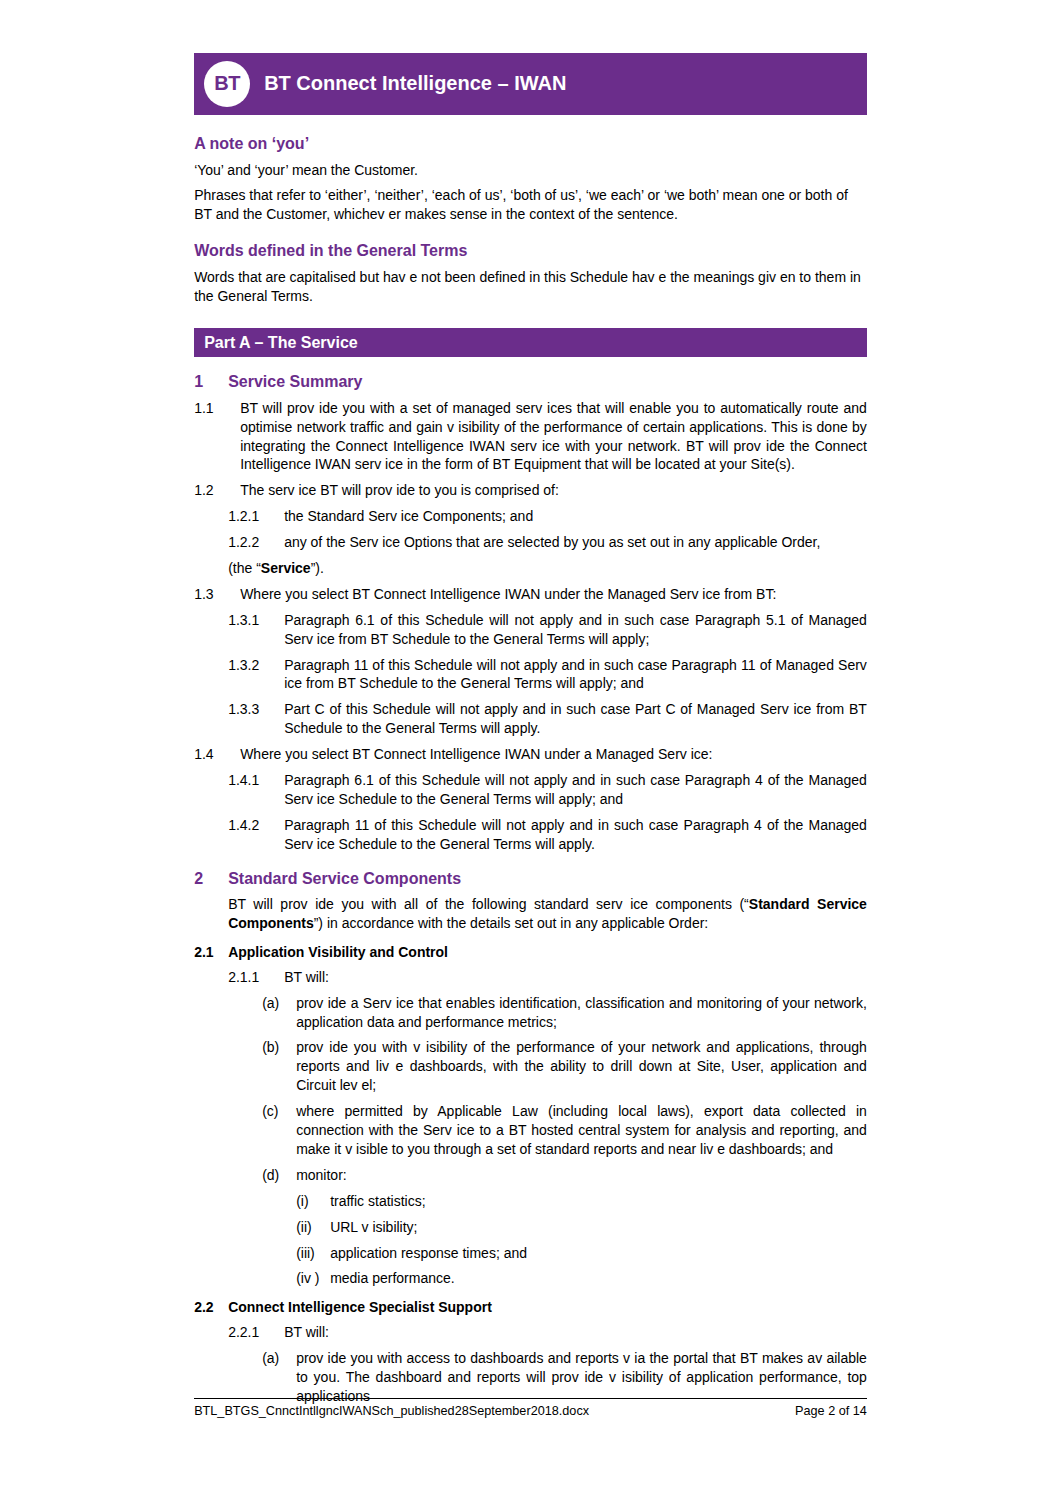BT
BT Connect Intelligence – IWAN
A note on ‘you’
‘You’ and ‘your’ mean the Customer.
Phrases that refer to ‘either’, ‘neither’, ‘each of us’, ‘both of us’, ‘we each’ or ‘we both’ mean one or both of BT and the Customer, whichev er makes sense in the context of the sentence.
Words defined in the General Terms
Words that are capitalised but hav e not been defined in this Schedule hav e the meanings giv en to them in the General Terms.
Part A – The Service
1
Service Summary
1.1
BT will prov ide you with a set of managed serv ices that will enable you to automatically route and optimise network traffic and gain v isibility of the performance of certain applications. This is done by integrating the Connect Intelligence IWAN serv ice with your network. BT will prov ide the Connect Intelligence IWAN serv ice in the form of BT Equipment that will be located at your Site(s).
1.2
The serv ice BT will prov ide to you is comprised of:
1.2.1
the Standard Serv ice Components; and
1.2.2
any of the Serv ice Options that are selected by you as set out in any applicable Order,
(the “Service”).
1.3
Where you select BT Connect Intelligence IWAN under the Managed Serv ice from BT:
1.3.1
Paragraph 6.1 of this Schedule will not apply and in such case Paragraph 5.1 of Managed Serv ice from BT Schedule to the General Terms will apply;
1.3.2
Paragraph 11 of this Schedule will not apply and in such case Paragraph 11 of Managed Serv ice from BT Schedule to the General Terms will apply; and
1.3.3
Part C of this Schedule will not apply and in such case Part C of Managed Serv ice from BT Schedule to the General Terms will apply.
1.4
Where you select BT Connect Intelligence IWAN under a Managed Serv ice:
1.4.1
Paragraph 6.1 of this Schedule will not apply and in such case Paragraph 4 of the Managed Serv ice Schedule to the General Terms will apply; and
1.4.2
Paragraph 11 of this Schedule will not apply and in such case Paragraph 4 of the Managed Serv ice Schedule to the General Terms will apply.
2
Standard Service Components
BT will prov ide you with all of the following standard serv ice components (“Standard Service Components”) in accordance with the details set out in any applicable Order:
2.1
Application Visibility and Control
2.1.1
BT will:
(a)
prov ide a Serv ice that enables identification, classification and monitoring of your network, application data and performance metrics;
(b)
prov ide you with v isibility of the performance of your network and applications, through reports and liv e dashboards, with the ability to drill down at Site, User, application and Circuit lev el;
(c)
where permitted by Applicable Law (including local laws), export data collected in connection with the Serv ice to a BT hosted central system for analysis and reporting, and make it v isible to you through a set of standard reports and near liv e dashboards; and
(d)
monitor:
(i)
traffic statistics;
(ii)
URL v isibility;
(iii)
application response times; and
(iv )
media performance.
2.2
Connect Intelligence Specialist Support
2.2.1
BT will:
(a)
prov ide you with access to dashboards and reports v ia the portal that BT makes av ailable to you. The dashboard and reports will prov ide v isibility of application performance, top applications
BTL_BTGS_CnnctIntllgncIWANSch_published28September2018.docx
Page 2 of 14